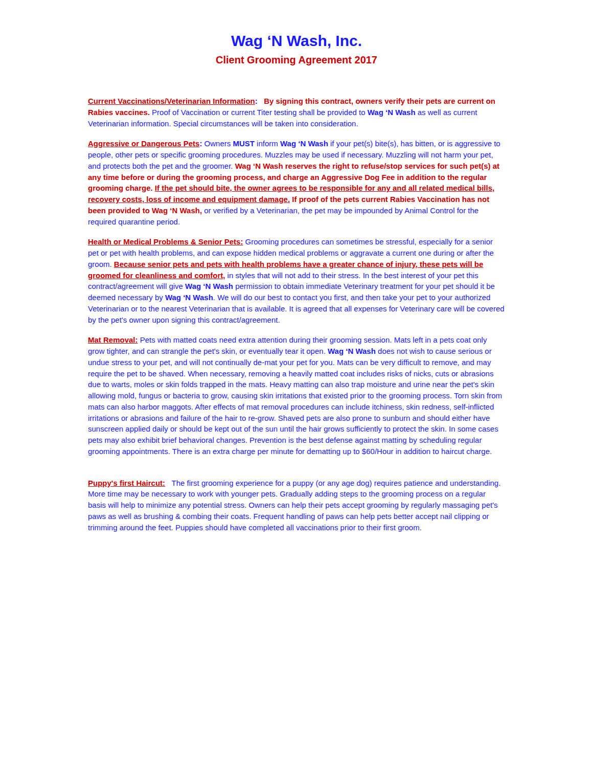Wag ‘N Wash, Inc.
Client Grooming Agreement 2017
Current Vaccinations/Veterinarian Information: By signing this contract, owners verify their pets are current on Rabies vaccines. Proof of Vaccination or current Titer testing shall be provided to Wag ‘N Wash as well as current Veterinarian information. Special circumstances will be taken into consideration.
Aggressive or Dangerous Pets: Owners MUST inform Wag ‘N Wash if your pet(s) bite(s), has bitten, or is aggressive to people, other pets or specific grooming procedures. Muzzles may be used if necessary. Muzzling will not harm your pet, and protects both the pet and the groomer. Wag ‘N Wash reserves the right to refuse/stop services for such pet(s) at any time before or during the grooming process, and charge an Aggressive Dog Fee in addition to the regular grooming charge. If the pet should bite, the owner agrees to be responsible for any and all related medical bills, recovery costs, loss of income and equipment damage. If proof of the pets current Rabies Vaccination has not been provided to Wag ‘N Wash, or verified by a Veterinarian, the pet may be impounded by Animal Control for the required quarantine period.
Health or Medical Problems & Senior Pets: Grooming procedures can sometimes be stressful, especially for a senior pet or pet with health problems, and can expose hidden medical problems or aggravate a current one during or after the groom. Because senior pets and pets with health problems have a greater chance of injury, these pets will be groomed for cleanliness and comfort, in styles that will not add to their stress. In the best interest of your pet this contract/agreement will give Wag ‘N Wash permission to obtain immediate Veterinary treatment for your pet should it be deemed necessary by Wag ‘N Wash. We will do our best to contact you first, and then take your pet to your authorized Veterinarian or to the nearest Veterinarian that is available. It is agreed that all expenses for Veterinary care will be covered by the pet's owner upon signing this contract/agreement.
Mat Removal: Pets with matted coats need extra attention during their grooming session. Mats left in a pets coat only grow tighter, and can strangle the pet's skin, or eventually tear it open. Wag ‘N Wash does not wish to cause serious or undue stress to your pet, and will not continually de-mat your pet for you. Mats can be very difficult to remove, and may require the pet to be shaved. When necessary, removing a heavily matted coat includes risks of nicks, cuts or abrasions due to warts, moles or skin folds trapped in the mats. Heavy matting can also trap moisture and urine near the pet's skin allowing mold, fungus or bacteria to grow, causing skin irritations that existed prior to the grooming process. Torn skin from mats can also harbor maggots. After effects of mat removal procedures can include itchiness, skin redness, self-inflicted irritations or abrasions and failure of the hair to re-grow. Shaved pets are also prone to sunburn and should either have sunscreen applied daily or should be kept out of the sun until the hair grows sufficiently to protect the skin. In some cases pets may also exhibit brief behavioral changes. Prevention is the best defense against matting by scheduling regular grooming appointments. There is an extra charge per minute for dematting up to $60/Hour in addition to haircut charge.
Puppy's first Haircut: The first grooming experience for a puppy (or any age dog) requires patience and understanding. More time may be necessary to work with younger pets. Gradually adding steps to the grooming process on a regular basis will help to minimize any potential stress. Owners can help their pets accept grooming by regularly massaging pet's paws as well as brushing & combing their coats. Frequent handling of paws can help pets better accept nail clipping or trimming around the feet. Puppies should have completed all vaccinations prior to their first groom.